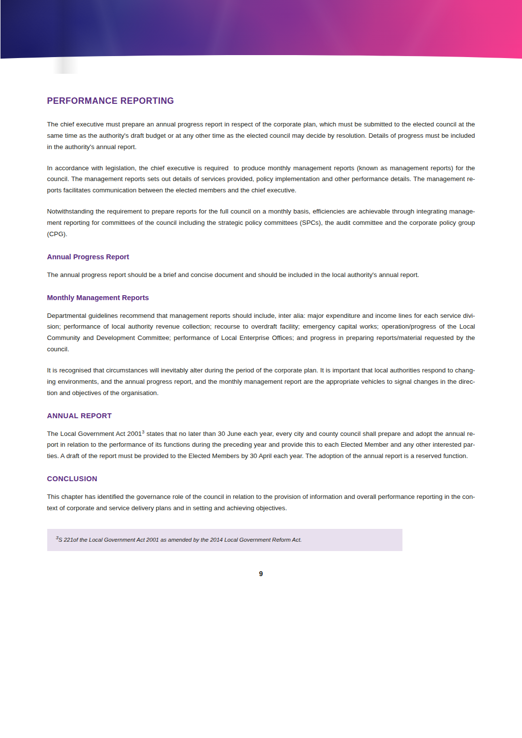Performance Reporting
The chief executive must prepare an annual progress report in respect of the corporate plan, which must be submitted to the elected council at the same time as the authority's draft budget or at any other time as the elected council may decide by resolution. Details of progress must be included in the authority's annual report.
In accordance with legislation, the chief executive is required to produce monthly management reports (known as management reports) for the council. The management reports sets out details of services provided, policy implementation and other performance details. The management reports facilitates communication between the elected members and the chief executive.
Notwithstanding the requirement to prepare reports for the full council on a monthly basis, efficiencies are achievable through integrating management reporting for committees of the council including the strategic policy committees (SPCs), the audit committee and the corporate policy group (CPG).
Annual Progress Report
The annual progress report should be a brief and concise document and should be included in the local authority's annual report.
Monthly Management Reports
Departmental guidelines recommend that management reports should include, inter alia: major expenditure and income lines for each service division; performance of local authority revenue collection; recourse to overdraft facility; emergency capital works; operation/progress of the Local Community and Development Committee; performance of Local Enterprise Offices; and progress in preparing reports/material requested by the council.
It is recognised that circumstances will inevitably alter during the period of the corporate plan. It is important that local authorities respond to changing environments, and the annual progress report, and the monthly management report are the appropriate vehicles to signal changes in the direction and objectives of the organisation.
Annual Report
The Local Government Act 20013 states that no later than 30 June each year, every city and county council shall prepare and adopt the annual report in relation to the performance of its functions during the preceding year and provide this to each Elected Member and any other interested parties. A draft of the report must be provided to the Elected Members by 30 April each year. The adoption of the annual report is a reserved function.
Conclusion
This chapter has identified the governance role of the council in relation to the provision of information and overall performance reporting in the context of corporate and service delivery plans and in setting and achieving objectives.
3S 221of the Local Government Act 2001 as amended by the 2014 Local Government Reform Act.
9